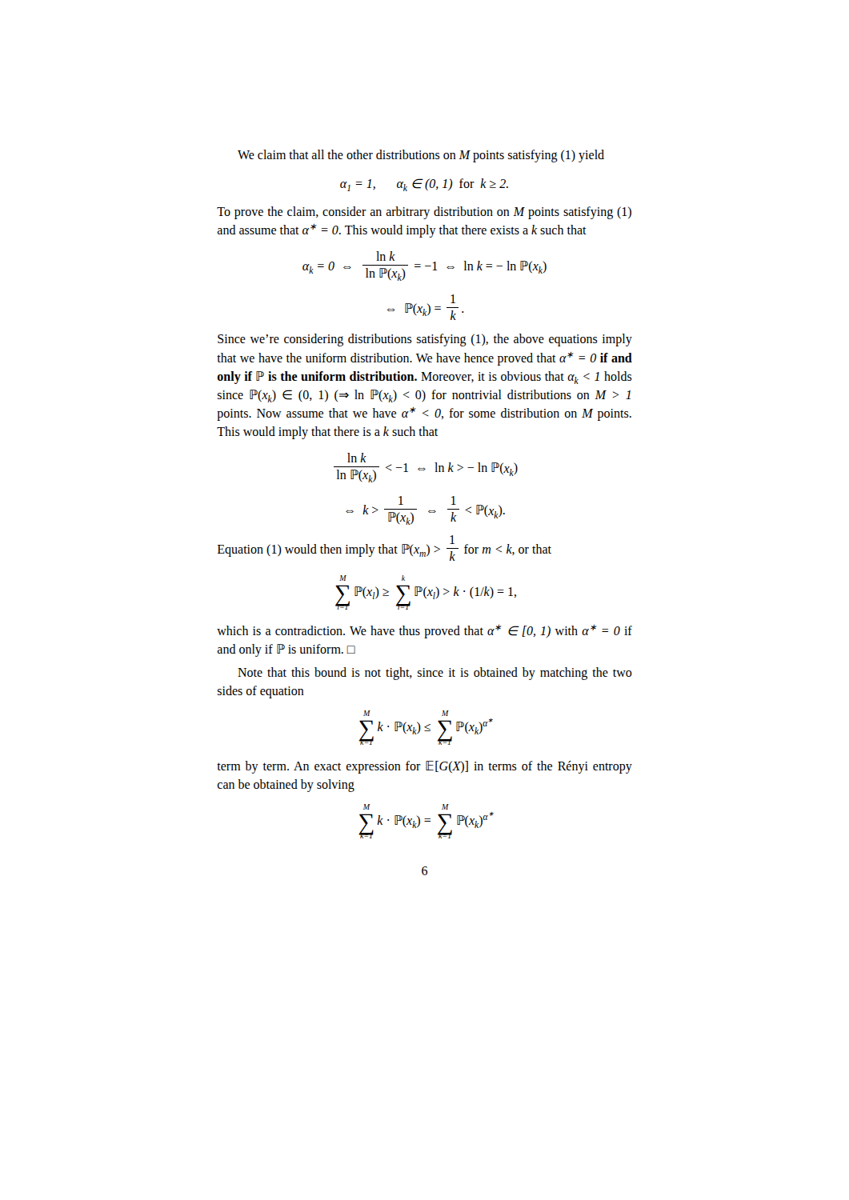We claim that all the other distributions on M points satisfying (1) yield
α1 = 1, αk ∈ (0, 1) for k ≥ 2.
To prove the claim, consider an arbitrary distribution on M points satisfying (1) and assume that α∗ = 0. This would imply that there exists a k such that
αk = 0 ⇔ ln k ln ℙ(xk) = −1 ⇔ ln k = − ln ℙ(xk)
⇔ ℙ(xk) = 1 k.
Since we’re considering distributions satisfying (1), the above equations imply that we have the uniform distribution. We have hence proved that α∗ = 0 if and only if ℙ is the uniform distribution. Moreover, it is obvious that αk < 1 holds since ℙ(xk) ∈ (0, 1) (⇒ ln ℙ(xk) < 0) for nontrivial distributions on M > 1 points. Now assume that we have α∗ < 0, for some distribution on M points. This would imply that there is a k such that
ln k ln ℙ(xk) < −1 ⇔ ln k > − ln ℙ(xk)
⇔ k > 1 ℙ(xk) ⇔ 1 k < ℙ(xk).
Equation (1) would then imply that ℙ(xm) > 1 k for m < k, or that
M∑l=1 ℙ(xl) ≥ k∑l=1 ℙ(xl) > k · (1/k) = 1,
which is a contradiction. We have thus proved that α∗ ∈ [0, 1) with α∗ = 0 if and only if ℙ is uniform. □
Note that this bound is not tight, since it is obtained by matching the two sides of equation
M∑k=1 k · ℙ(xk) ≤ M∑k=1 ℙ(xk)α∗
term by term. An exact expression for 𝔼[G(X)] in terms of the Rényi entropy can be obtained by solving
M∑k=1 k · ℙ(xk) = M∑k=1 ℙ(xk)α∗
6